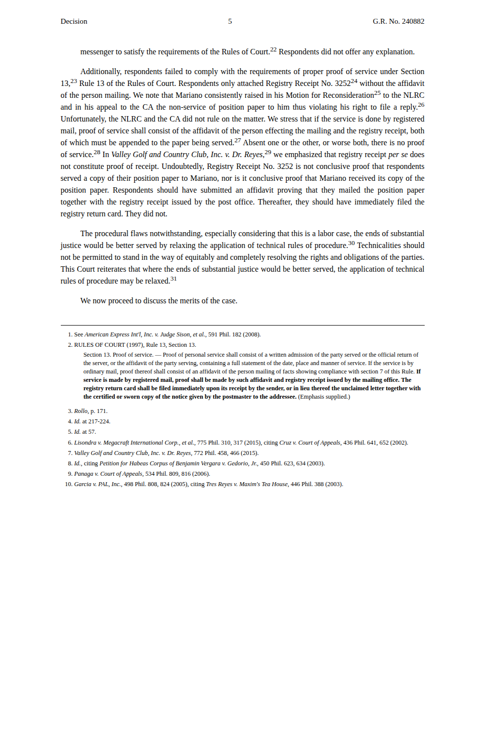Decision 5 G.R. No. 240882
messenger to satisfy the requirements of the Rules of Court.22 Respondents did not offer any explanation.
Additionally, respondents failed to comply with the requirements of proper proof of service under Section 13,23 Rule 13 of the Rules of Court. Respondents only attached Registry Receipt No. 325224 without the affidavit of the person mailing. We note that Mariano consistently raised in his Motion for Reconsideration25 to the NLRC and in his appeal to the CA the non-service of position paper to him thus violating his right to file a reply.26 Unfortunately, the NLRC and the CA did not rule on the matter. We stress that if the service is done by registered mail, proof of service shall consist of the affidavit of the person effecting the mailing and the registry receipt, both of which must be appended to the paper being served.27 Absent one or the other, or worse both, there is no proof of service.28 In Valley Golf and Country Club, Inc. v. Dr. Reyes,29 we emphasized that registry receipt per se does not constitute proof of receipt. Undoubtedly, Registry Receipt No. 3252 is not conclusive proof that respondents served a copy of their position paper to Mariano, nor is it conclusive proof that Mariano received its copy of the position paper. Respondents should have submitted an affidavit proving that they mailed the position paper together with the registry receipt issued by the post office. Thereafter, they should have immediately filed the registry return card. They did not.
The procedural flaws notwithstanding, especially considering that this is a labor case, the ends of substantial justice would be better served by relaxing the application of technical rules of procedure.30 Technicalities should not be permitted to stand in the way of equitably and completely resolving the rights and obligations of the parties. This Court reiterates that where the ends of substantial justice would be better served, the application of technical rules of procedure may be relaxed.31
We now proceed to discuss the merits of the case.
See American Express Int'l, Inc. v. Judge Sison, et al., 591 Phil. 182 (2008).
RULES OF COURT (1997), Rule 13, Section 13.
Section 13. Proof of service. — Proof of personal service shall consist of a written admission of the party served or the official return of the server, or the affidavit of the party serving, containing a full statement of the date, place and manner of service. If the service is by ordinary mail, proof thereof shall consist of an affidavit of the person mailing of facts showing compliance with section 7 of this Rule. If service is made by registered mail, proof shall be made by such affidavit and registry receipt issued by the mailing office. The registry return card shall be filed immediately upon its receipt by the sender, or in lieu thereof the unclaimed letter together with the certified or sworn copy of the notice given by the postmaster to the addressee. (Emphasis supplied.)
Rollo, p. 171.
Id. at 217-224.
Id. at 57.
Lisondra v. Megacraft International Corp., et al., 775 Phil. 310, 317 (2015), citing Cruz v. Court of Appeals, 436 Phil. 641, 652 (2002).
Valley Golf and Country Club, Inc. v. Dr. Reyes, 772 Phil. 458, 466 (2015).
Id., citing Petition for Habeas Corpus of Benjamin Vergara v. Gedorio, Jr., 450 Phil. 623, 634 (2003).
Panaga v. Court of Appeals, 534 Phil. 809, 816 (2006).
Garcia v. PAL, Inc., 498 Phil. 808, 824 (2005), citing Tres Reyes v. Maxim's Tea House, 446 Phil. 388 (2003).